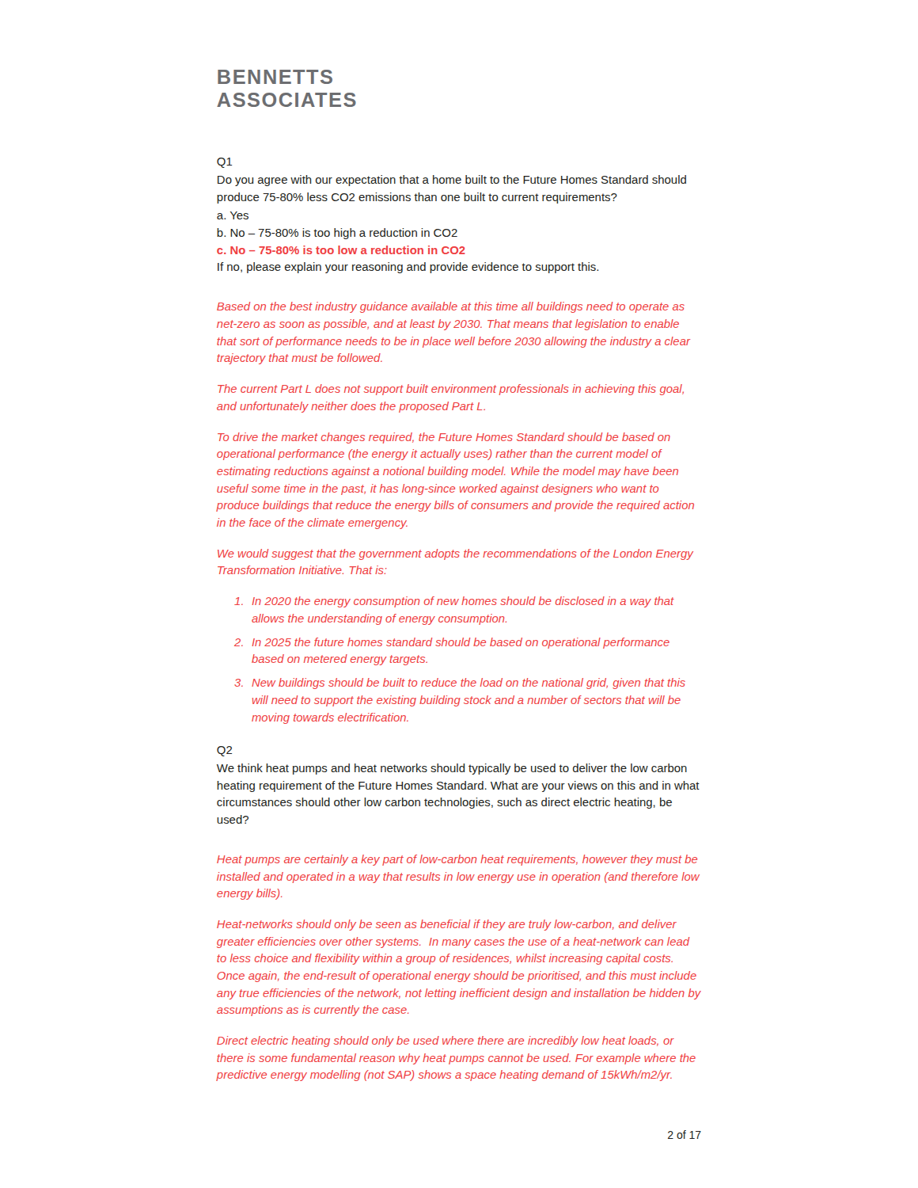Bennetts
Associates
Q1
Do you agree with our expectation that a home built to the Future Homes Standard should produce 75-80% less CO2 emissions than one built to current requirements?
a. Yes
b. No – 75-80% is too high a reduction in CO2
c. No – 75-80% is too low a reduction in CO2
If no, please explain your reasoning and provide evidence to support this.
Based on the best industry guidance available at this time all buildings need to operate as net-zero as soon as possible, and at least by 2030. That means that legislation to enable that sort of performance needs to be in place well before 2030 allowing the industry a clear trajectory that must be followed.
The current Part L does not support built environment professionals in achieving this goal, and unfortunately neither does the proposed Part L.
To drive the market changes required, the Future Homes Standard should be based on operational performance (the energy it actually uses) rather than the current model of estimating reductions against a notional building model. While the model may have been useful some time in the past, it has long-since worked against designers who want to produce buildings that reduce the energy bills of consumers and provide the required action in the face of the climate emergency.
We would suggest that the government adopts the recommendations of the London Energy Transformation Initiative. That is:
In 2020 the energy consumption of new homes should be disclosed in a way that allows the understanding of energy consumption.
In 2025 the future homes standard should be based on operational performance based on metered energy targets.
New buildings should be built to reduce the load on the national grid, given that this will need to support the existing building stock and a number of sectors that will be moving towards electrification.
Q2
We think heat pumps and heat networks should typically be used to deliver the low carbon heating requirement of the Future Homes Standard. What are your views on this and in what circumstances should other low carbon technologies, such as direct electric heating, be used?
Heat pumps are certainly a key part of low-carbon heat requirements, however they must be installed and operated in a way that results in low energy use in operation (and therefore low energy bills).
Heat-networks should only be seen as beneficial if they are truly low-carbon, and deliver greater efficiencies over other systems. In many cases the use of a heat-network can lead to less choice and flexibility within a group of residences, whilst increasing capital costs. Once again, the end-result of operational energy should be prioritised, and this must include any true efficiencies of the network, not letting inefficient design and installation be hidden by assumptions as is currently the case.
Direct electric heating should only be used where there are incredibly low heat loads, or there is some fundamental reason why heat pumps cannot be used. For example where the predictive energy modelling (not SAP) shows a space heating demand of 15kWh/m2/yr.
2 of 17